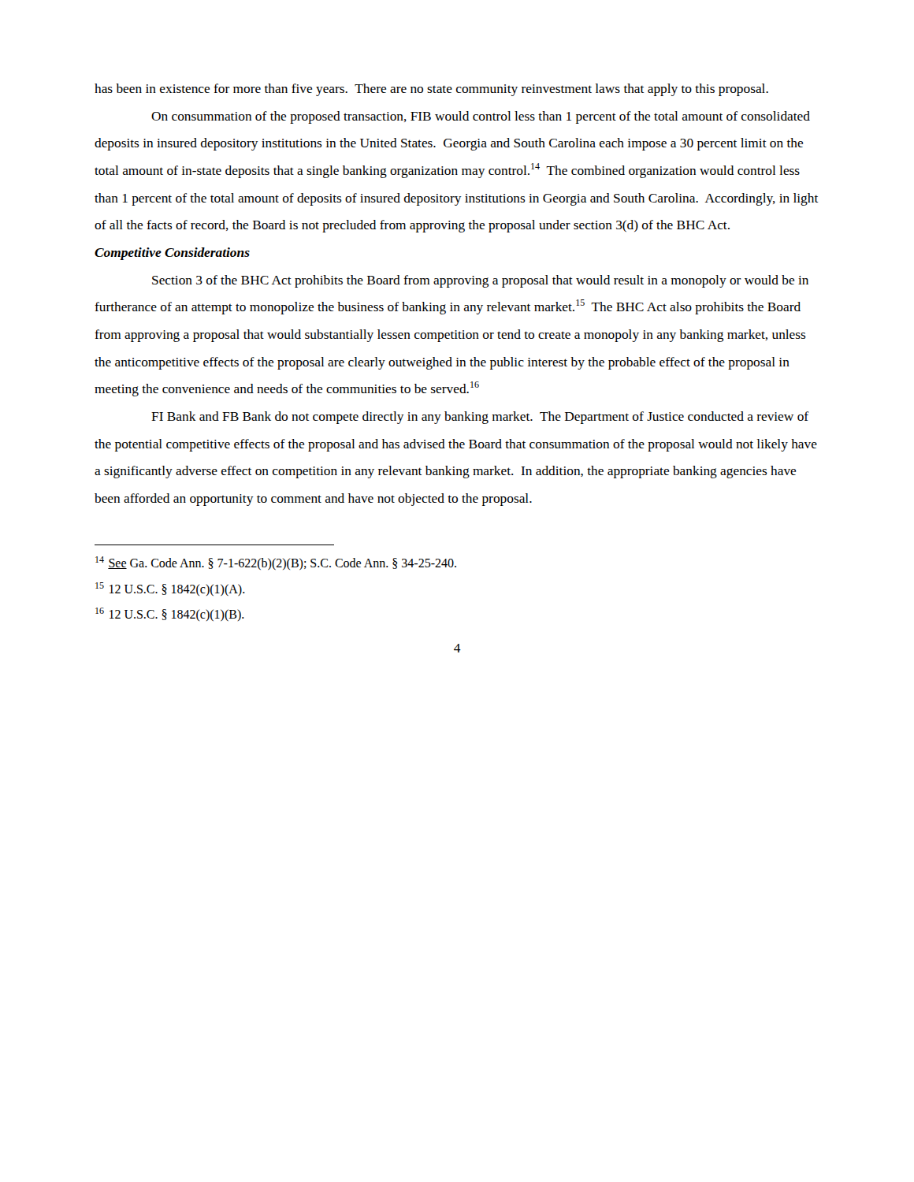has been in existence for more than five years. There are no state community reinvestment laws that apply to this proposal.
On consummation of the proposed transaction, FIB would control less than 1 percent of the total amount of consolidated deposits in insured depository institutions in the United States. Georgia and South Carolina each impose a 30 percent limit on the total amount of in-state deposits that a single banking organization may control.14 The combined organization would control less than 1 percent of the total amount of deposits of insured depository institutions in Georgia and South Carolina. Accordingly, in light of all the facts of record, the Board is not precluded from approving the proposal under section 3(d) of the BHC Act.
Competitive Considerations
Section 3 of the BHC Act prohibits the Board from approving a proposal that would result in a monopoly or would be in furtherance of an attempt to monopolize the business of banking in any relevant market.15 The BHC Act also prohibits the Board from approving a proposal that would substantially lessen competition or tend to create a monopoly in any banking market, unless the anticompetitive effects of the proposal are clearly outweighed in the public interest by the probable effect of the proposal in meeting the convenience and needs of the communities to be served.16
FI Bank and FB Bank do not compete directly in any banking market. The Department of Justice conducted a review of the potential competitive effects of the proposal and has advised the Board that consummation of the proposal would not likely have a significantly adverse effect on competition in any relevant banking market. In addition, the appropriate banking agencies have been afforded an opportunity to comment and have not objected to the proposal.
14 See Ga. Code Ann. § 7-1-622(b)(2)(B); S.C. Code Ann. § 34-25-240.
1512 U.S.C. § 1842(c)(1)(A).
1612 U.S.C. § 1842(c)(1)(B).
4